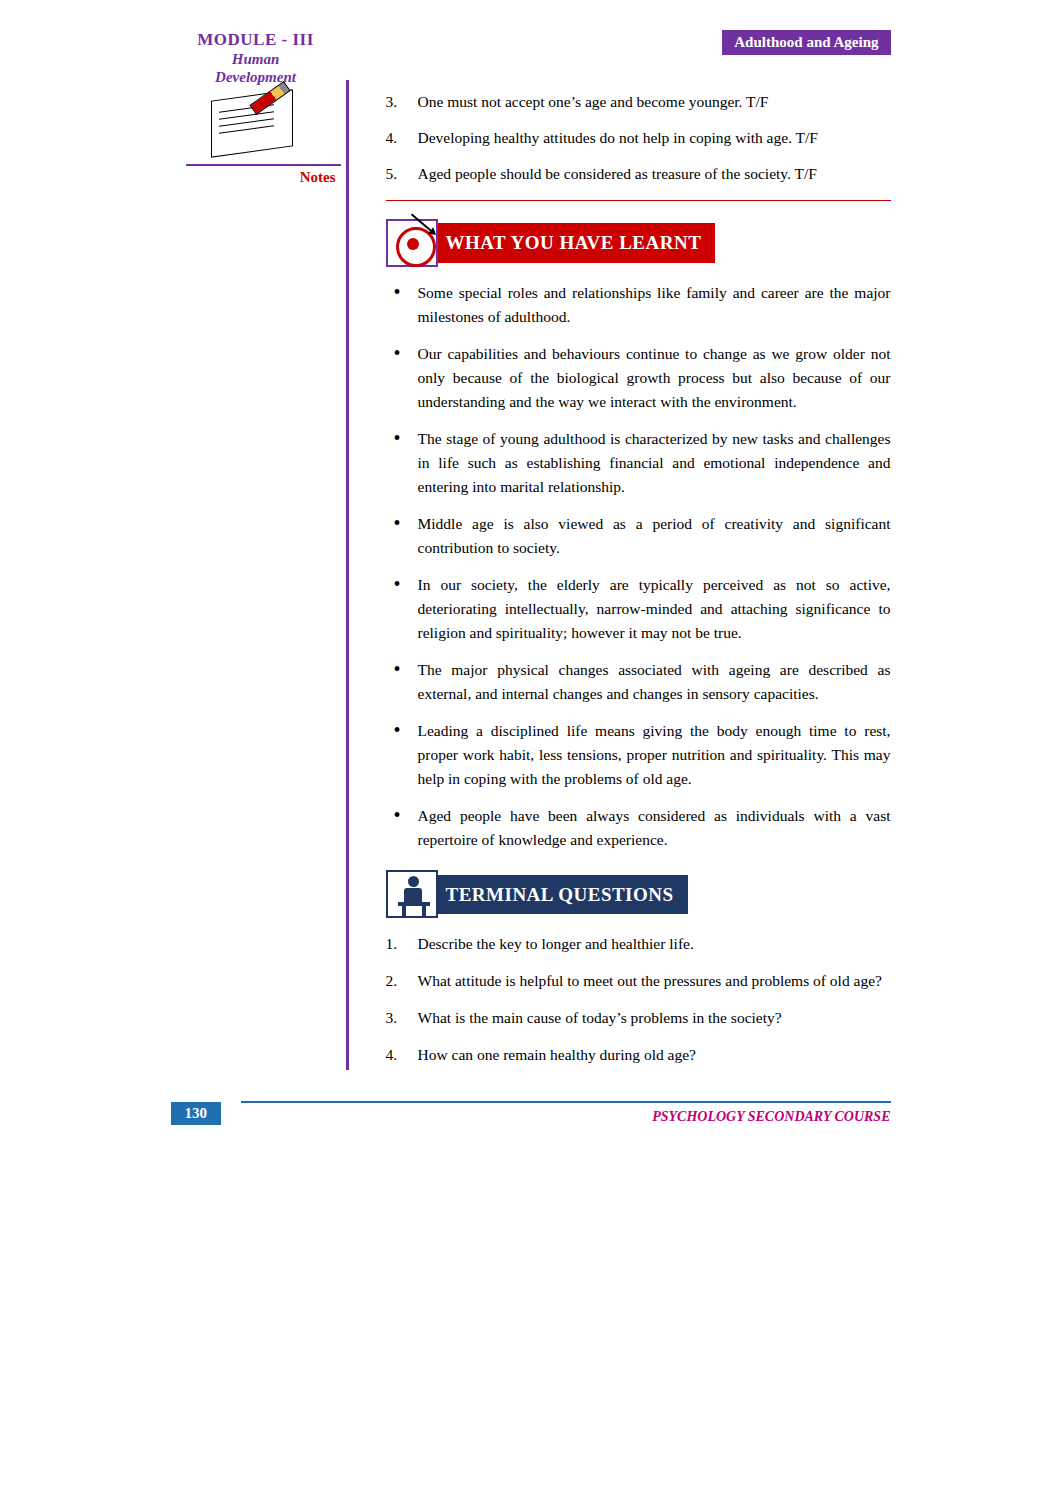MODULE - III
Human
Development
Adulthood and Ageing
Notes
3. One must not accept one’s age and become younger. T/F
4. Developing healthy attitudes do not help in coping with age. T/F
5. Aged people should be considered as treasure of the society. T/F
WHAT YOU HAVE LEARNT
Some special roles and relationships like family and career are the major milestones of adulthood.
Our capabilities and behaviours continue to change as we grow older not only because of the biological growth process but also because of our understanding and the way we interact with the environment.
The stage of young adulthood is characterized by new tasks and challenges in life such as establishing financial and emotional independence and entering into marital relationship.
Middle age is also viewed as a period of creativity and significant contribution to society.
In our society, the elderly are typically perceived as not so active, deteriorating intellectually, narrow-minded and attaching significance to religion and spirituality; however it may not be true.
The major physical changes associated with ageing are described as external, and internal changes and changes in sensory capacities.
Leading a disciplined life means giving the body enough time to rest, proper work habit, less tensions, proper nutrition and spirituality. This may help in coping with the problems of old age.
Aged people have been always considered as individuals with a vast repertoire of knowledge and experience.
TERMINAL QUESTIONS
1. Describe the key to longer and healthier life.
2. What attitude is helpful to meet out the pressures and problems of old age?
3. What is the main cause of today’s problems in the society?
4. How can one remain healthy during old age?
130
PSYCHOLOGY SECONDARY COURSE